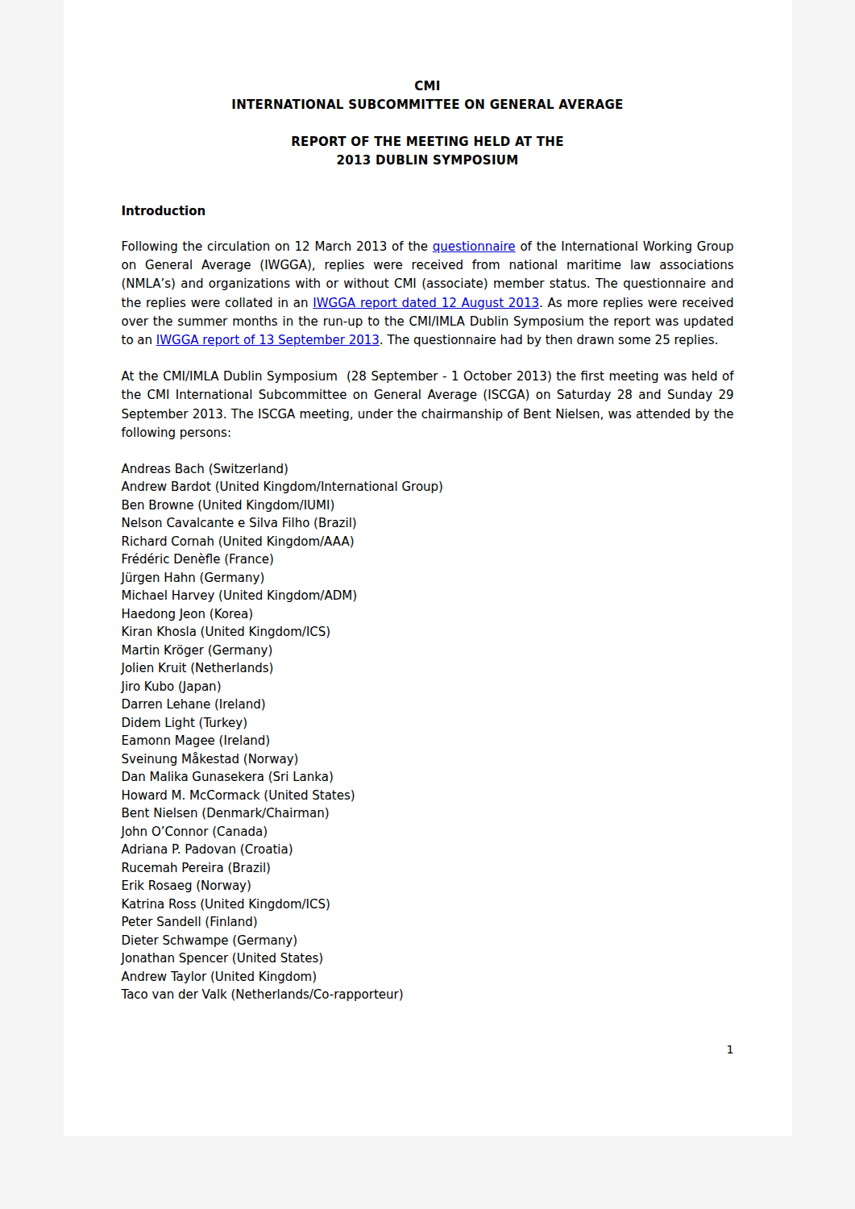CMI INTERNATIONAL SUBCOMMITTEE ON GENERAL AVERAGE REPORT OF THE MEETING HELD AT THE 2013 DUBLIN SYMPOSIUM
Introduction
Following the circulation on 12 March 2013 of the questionnaire of the International Working Group on General Average (IWGGA), replies were received from national maritime law associations (NMLA’s) and organizations with or without CMI (associate) member status. The questionnaire and the replies were collated in an IWGGA report dated 12 August 2013. As more replies were received over the summer months in the run-up to the CMI/IMLA Dublin Symposium the report was updated to an IWGGA report of 13 September 2013. The questionnaire had by then drawn some 25 replies.
At the CMI/IMLA Dublin Symposium (28 September - 1 October 2013) the first meeting was held of the CMI International Subcommittee on General Average (ISCGA) on Saturday 28 and Sunday 29 September 2013. The ISCGA meeting, under the chairmanship of Bent Nielsen, was attended by the following persons:
Andreas Bach (Switzerland)
Andrew Bardot (United Kingdom/International Group)
Ben Browne (United Kingdom/IUMI)
Nelson Cavalcante e Silva Filho (Brazil)
Richard Cornah (United Kingdom/AAA)
Frédéric Denèfle (France)
Jürgen Hahn (Germany)
Michael Harvey (United Kingdom/ADM)
Haedong Jeon (Korea)
Kiran Khosla (United Kingdom/ICS)
Martin Kröger (Germany)
Jolien Kruit (Netherlands)
Jiro Kubo (Japan)
Darren Lehane (Ireland)
Didem Light (Turkey)
Eamonn Magee (Ireland)
Sveinung Måkestad (Norway)
Dan Malika Gunasekera (Sri Lanka)
Howard M. McCormack (United States)
Bent Nielsen (Denmark/Chairman)
John O’Connor (Canada)
Adriana P. Padovan (Croatia)
Rucemah Pereira (Brazil)
Erik Rosaeg (Norway)
Katrina Ross (United Kingdom/ICS)
Peter Sandell (Finland)
Dieter Schwampe (Germany)
Jonathan Spencer (United States)
Andrew Taylor (United Kingdom)
Taco van der Valk (Netherlands/Co-rapporteur)
1